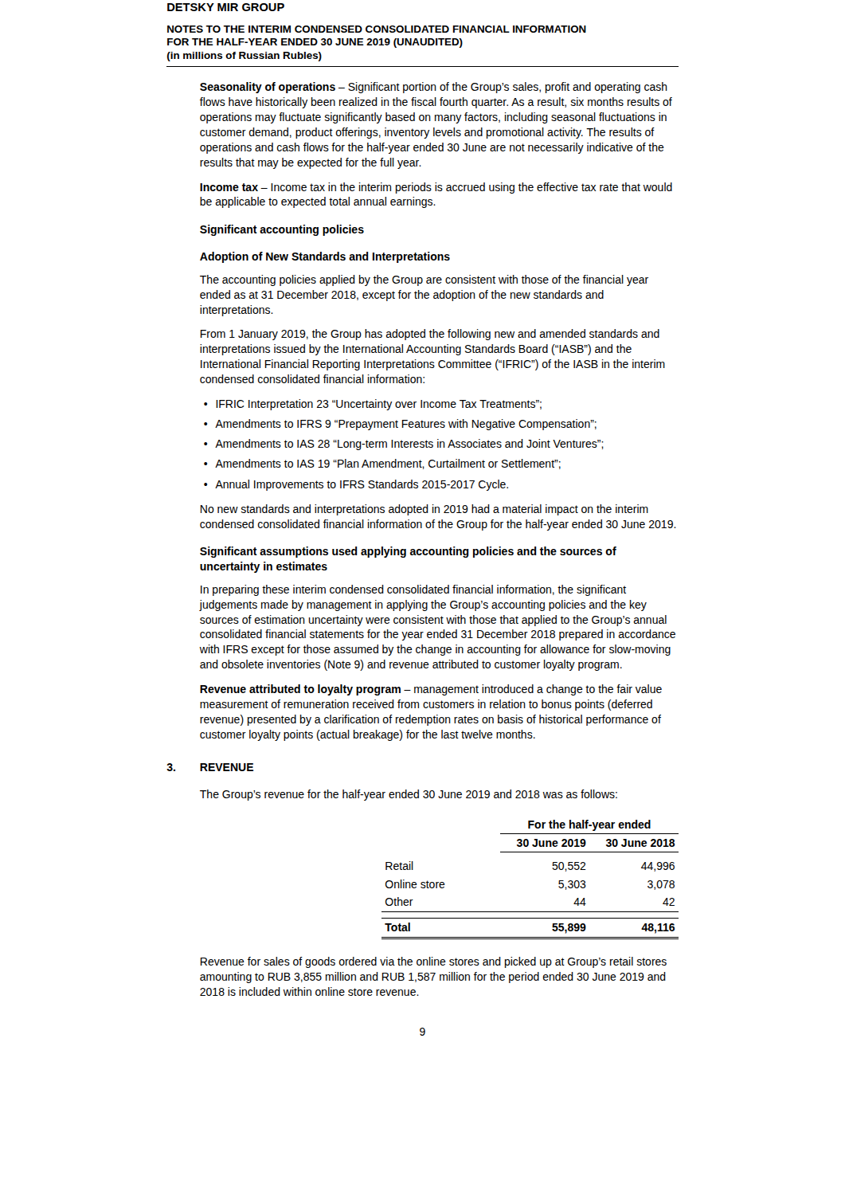DETSKY MIR GROUP
NOTES TO THE INTERIM CONDENSED CONSOLIDATED FINANCIAL INFORMATION
FOR THE HALF-YEAR ENDED 30 JUNE 2019 (UNAUDITED)
(in millions of Russian Rubles)
Seasonality of operations – Significant portion of the Group’s sales, profit and operating cash flows have historically been realized in the fiscal fourth quarter. As a result, six months results of operations may fluctuate significantly based on many factors, including seasonal fluctuations in customer demand, product offerings, inventory levels and promotional activity. The results of operations and cash flows for the half-year ended 30 June are not necessarily indicative of the results that may be expected for the full year.
Income tax – Income tax in the interim periods is accrued using the effective tax rate that would be applicable to expected total annual earnings.
Significant accounting policies
Adoption of New Standards and Interpretations
The accounting policies applied by the Group are consistent with those of the financial year ended as at 31 December 2018, except for the adoption of the new standards and interpretations.
From 1 January 2019, the Group has adopted the following new and amended standards and interpretations issued by the International Accounting Standards Board (“IASB”) and the International Financial Reporting Interpretations Committee (“IFRIC”) of the IASB in the interim condensed consolidated financial information:
IFRIC Interpretation 23 “Uncertainty over Income Tax Treatments”;
Amendments to IFRS 9 “Prepayment Features with Negative Compensation”;
Amendments to IAS 28 “Long-term Interests in Associates and Joint Ventures”;
Amendments to IAS 19 “Plan Amendment, Curtailment or Settlement”;
Annual Improvements to IFRS Standards 2015-2017 Cycle.
No new standards and interpretations adopted in 2019 had a material impact on the interim condensed consolidated financial information of the Group for the half-year ended 30 June 2019.
Significant assumptions used applying accounting policies and the sources of uncertainty in estimates
In preparing these interim condensed consolidated financial information, the significant judgements made by management in applying the Group’s accounting policies and the key sources of estimation uncertainty were consistent with those that applied to the Group’s annual consolidated financial statements for the year ended 31 December 2018 prepared in accordance with IFRS except for those assumed by the change in accounting for allowance for slow-moving and obsolete inventories (Note 9) and revenue attributed to customer loyalty program.
Revenue attributed to loyalty program – management introduced a change to the fair value measurement of remuneration received from customers in relation to bonus points (deferred revenue) presented by a clarification of redemption rates on basis of historical performance of customer loyalty points (actual breakage) for the last twelve months.
3. REVENUE
The Group’s revenue for the half-year ended 30 June 2019 and 2018 was as follows:
| | For the half-year ended |
| | 30 June 2019 | 30 June 2018 |
| Retail | 50,552 | 44,996 |
| Online store | 5,303 | 3,078 |
| Other | 44 | 42 |
| Total | 55,899 | 48,116 |
Revenue for sales of goods ordered via the online stores and picked up at Group’s retail stores amounting to RUB 3,855 million and RUB 1,587 million for the period ended 30 June 2019 and 2018 is included within online store revenue.
9